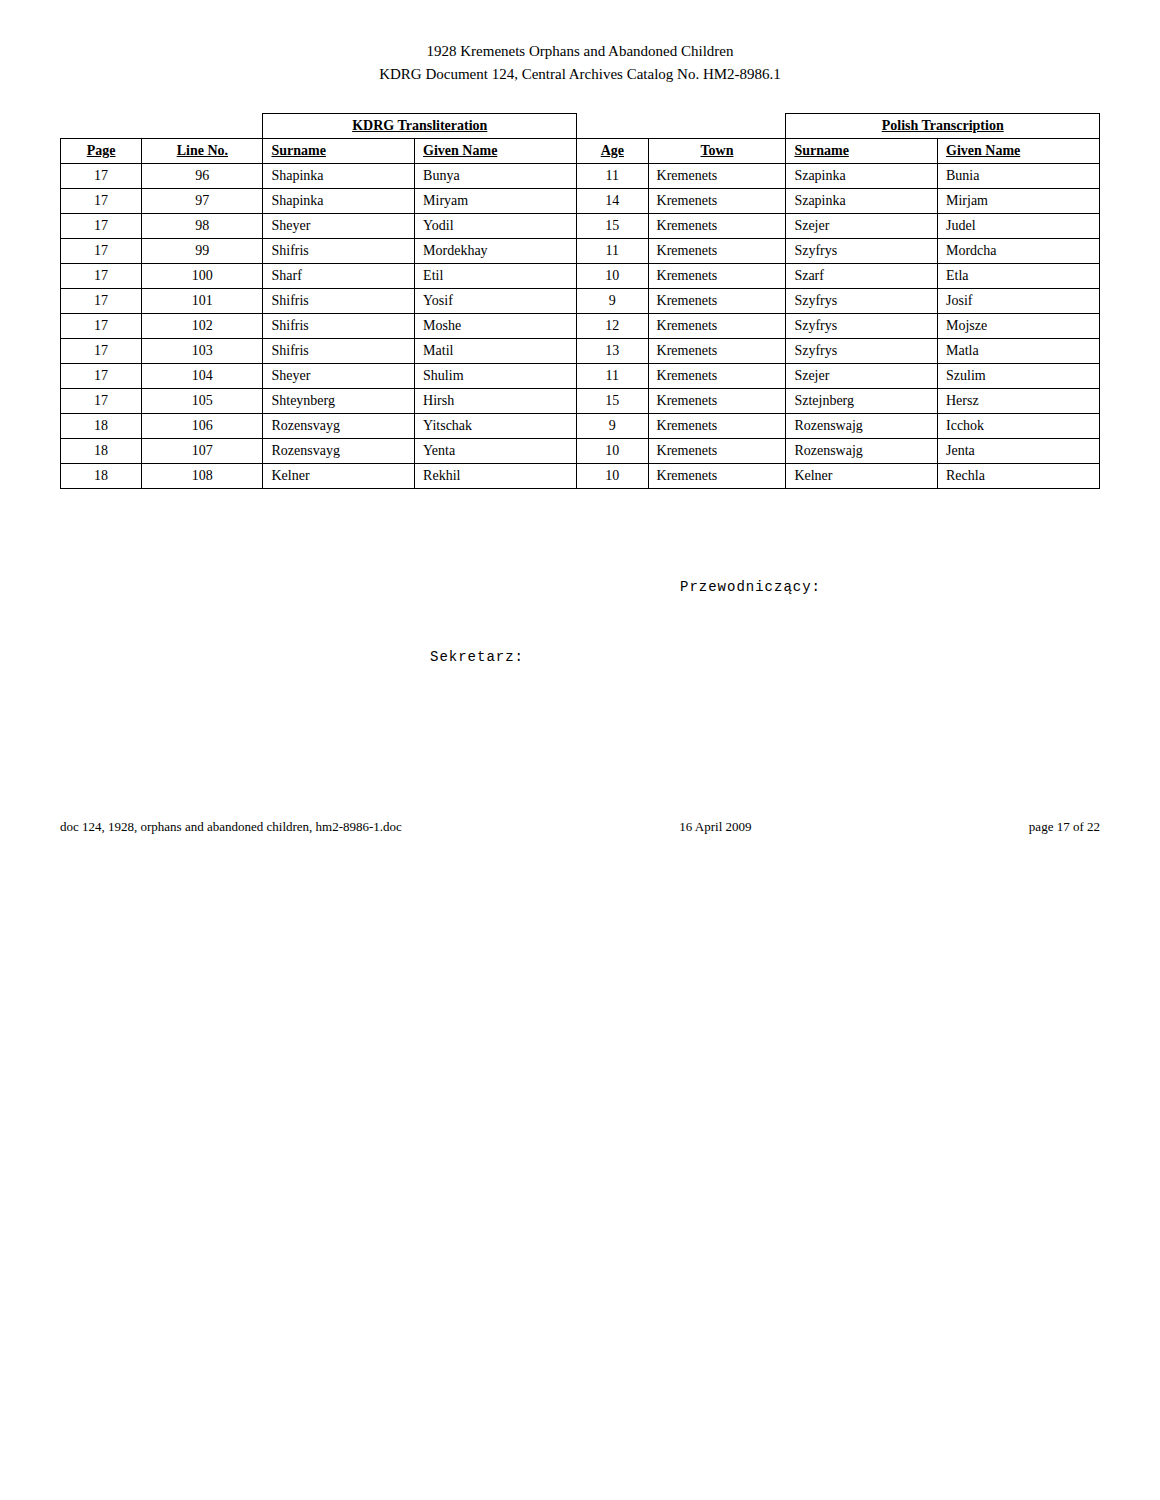1928 Kremenets Orphans and Abandoned Children
KDRG Document 124, Central Archives Catalog No. HM2-8986.1
| | | KDRG Transliteration | | | Polish Transcription |
| --- | --- | --- | --- | --- | --- |
| Page | Line No. | Surname | Given Name | Age | Town | Surname | Given Name |
| 17 | 96 | Shapinka | Bunya | 11 | Kremenets | Szapinka | Bunia |
| 17 | 97 | Shapinka | Miryam | 14 | Kremenets | Szapinka | Mirjam |
| 17 | 98 | Sheyer | Yodil | 15 | Kremenets | Szejer | Judel |
| 17 | 99 | Shifris | Mordekhay | 11 | Kremenets | Szyfrys | Mordcha |
| 17 | 100 | Sharf | Etil | 10 | Kremenets | Szarf | Etla |
| 17 | 101 | Shifris | Yosif | 9 | Kremenets | Szyfrys | Josif |
| 17 | 102 | Shifris | Moshe | 12 | Kremenets | Szyfrys | Mojsze |
| 17 | 103 | Shifris | Matil | 13 | Kremenets | Szyfrys | Matla |
| 17 | 104 | Sheyer | Shulim | 11 | Kremenets | Szejer | Szulim |
| 17 | 105 | Shteynberg | Hirsh | 15 | Kremenets | Sztejnberg | Hersz |
| 18 | 106 | Rozensvayg | Yitschak | 9 | Kremenets | Rozenswajg | Icchok |
| 18 | 107 | Rozensvayg | Yenta | 10 | Kremenets | Rozenswajg | Jenta |
| 18 | 108 | Kelner | Rekhil | 10 | Kremenets | Kelner | Rechla |
   Przewodniczący: Sekretarz:   
doc 124, 1928, orphans and abandoned children, hm2-8986-1.doc 16 April 2009 page 17 of 22